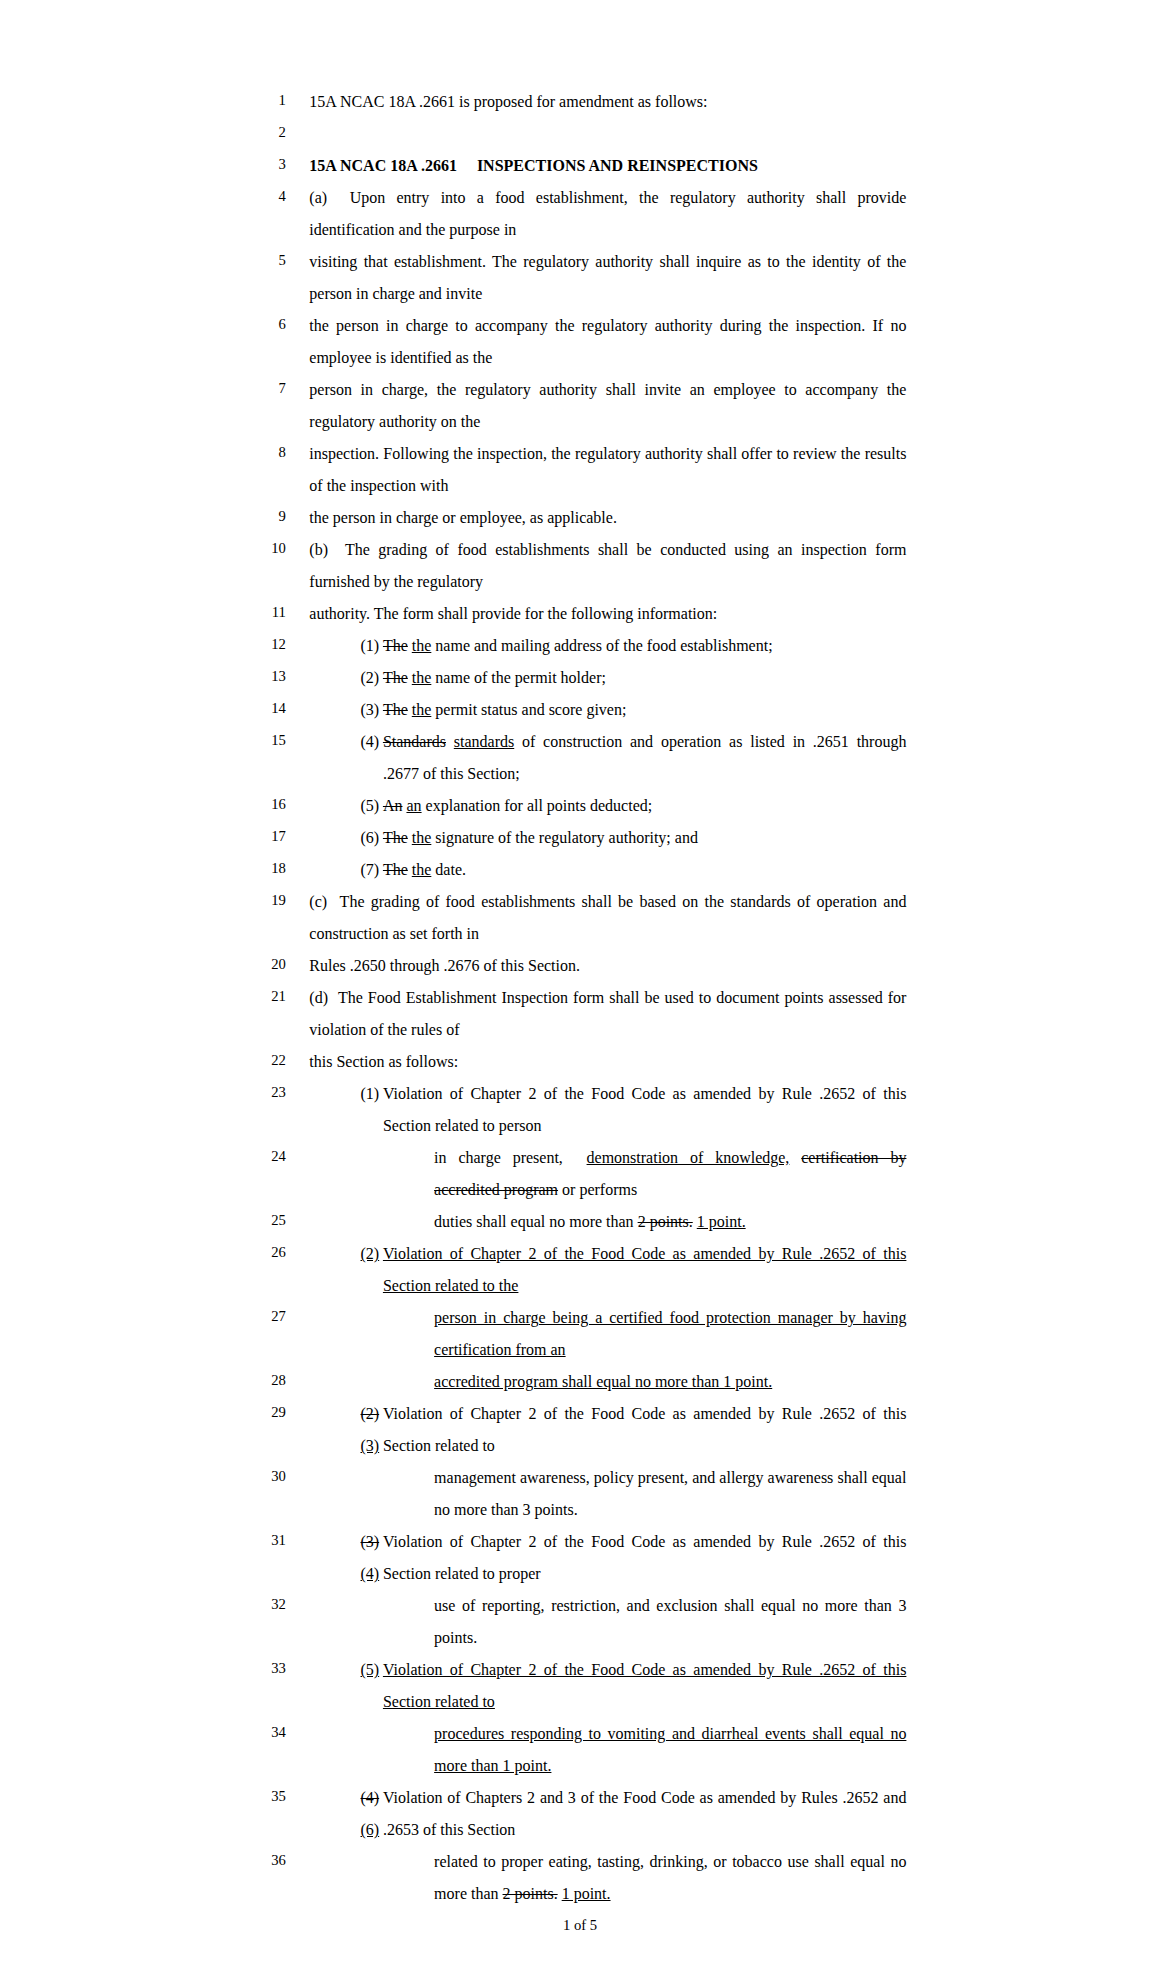1
15A NCAC 18A .2661 is proposed for amendment as follows:
2
3
15A NCAC 18A .2661 INSPECTIONS AND REINSPECTIONS
4
(a) Upon entry into a food establishment, the regulatory authority shall provide identification and the purpose in
5
visiting that establishment. The regulatory authority shall inquire as to the identity of the person in charge and invite
6
the person in charge to accompany the regulatory authority during the inspection. If no employee is identified as the
7
person in charge, the regulatory authority shall invite an employee to accompany the regulatory authority on the
8
inspection. Following the inspection, the regulatory authority shall offer to review the results of the inspection with
9
the person in charge or employee, as applicable.
10
(b) The grading of food establishments shall be conducted using an inspection form furnished by the regulatory
11
authority. The form shall provide for the following information:
12
(1)
The the name and mailing address of the food establishment;
13
(2)
The the name of the permit holder;
14
(3)
The the permit status and score given;
15
(4)
Standards standards of construction and operation as listed in .2651 through .2677 of this Section;
16
(5)
An an explanation for all points deducted;
17
(6)
The the signature of the regulatory authority; and
18
(7)
The the date.
19
(c) The grading of food establishments shall be based on the standards of operation and construction as set forth in
20
Rules .2650 through .2676 of this Section.
21
(d) The Food Establishment Inspection form shall be used to document points assessed for violation of the rules of
22
this Section as follows:
23
(1)
Violation of Chapter 2 of the Food Code as amended by Rule .2652 of this Section related to person
24
in charge present, demonstration of knowledge, certification by accredited program or performs
25
duties shall equal no more than 2 points. 1 point.
26
(2)
Violation of Chapter 2 of the Food Code as amended by Rule .2652 of this Section related to the
27
person in charge being a certified food protection manager by having certification from an
28
accredited program shall equal no more than 1 point.
29
(2)(3)
Violation of Chapter 2 of the Food Code as amended by Rule .2652 of this Section related to
30
management awareness, policy present, and allergy awareness shall equal no more than 3 points.
31
(3)(4)
Violation of Chapter 2 of the Food Code as amended by Rule .2652 of this Section related to proper
32
use of reporting, restriction, and exclusion shall equal no more than 3 points.
33
(5)
Violation of Chapter 2 of the Food Code as amended by Rule .2652 of this Section related to
34
procedures responding to vomiting and diarrheal events shall equal no more than 1 point.
35
(4)(6)
Violation of Chapters 2 and 3 of the Food Code as amended by Rules .2652 and .2653 of this Section
36
related to proper eating, tasting, drinking, or tobacco use shall equal no more than 2 points. 1 point.
1 of 5